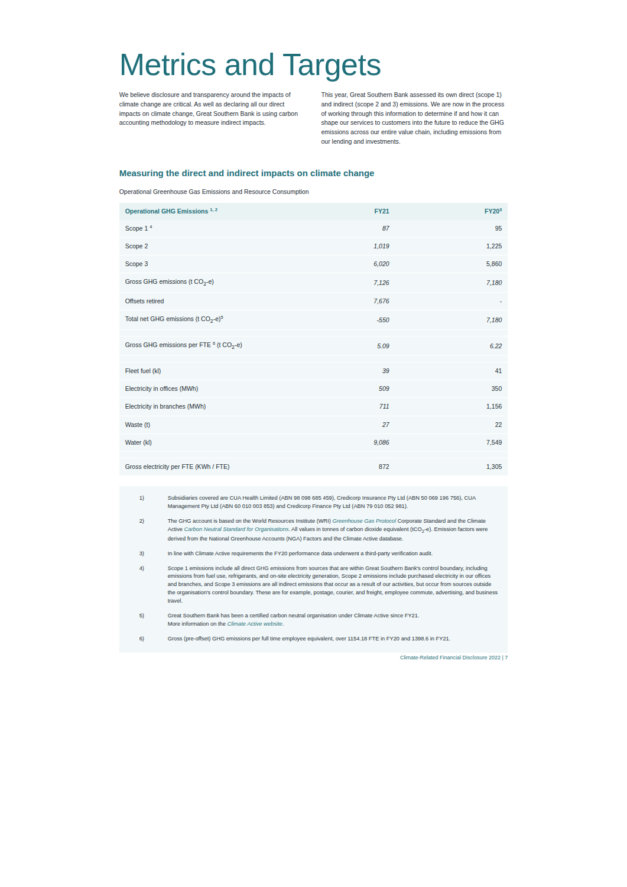Metrics and Targets
We believe disclosure and transparency around the impacts of climate change are critical. As well as declaring all our direct impacts on climate change, Great Southern Bank is using carbon accounting methodology to measure indirect impacts.
This year, Great Southern Bank assessed its own direct (scope 1) and indirect (scope 2 and 3) emissions. We are now in the process of working through this information to determine if and how it can shape our services to customers into the future to reduce the GHG emissions across our entire value chain, including emissions from our lending and investments.
Measuring the direct and indirect impacts on climate change
Operational Greenhouse Gas Emissions and Resource Consumption
| Operational GHG Emissions 1, 2 | FY21 | FY20 3 |
| --- | --- | --- |
| Scope 1 4 | 87 | 95 |
| Scope 2 | 1,019 | 1,225 |
| Scope 3 | 6,020 | 5,860 |
| Gross GHG emissions (t CO 2 -e) | 7,126 | 7,180 |
| Offsets retired | 7,676 | - |
| Total net GHG emissions (t CO 2 -e) 5 | -550 | 7,180 |
| Gross GHG emissions per FTE 6 (t CO 2 -e) | 5.09 | 6.22 |
| Fleet fuel (kl) | 39 | 41 |
| Electricity in offices (MWh) | 509 | 350 |
| Electricity in branches (MWh) | 711 | 1,156 |
| Waste (t) | 27 | 22 |
| Water (kl) | 9,086 | 7,549 |
| Gross electricity per FTE (KWh / FTE) | 872 | 1,305 |
1) Subsidiaries covered are CUA Health Limited (ABN 98 098 685 459), Credicorp Insurance Pty Ltd (ABN 50 069 196 756), CUA Management Pty Ltd (ABN 60 010 003 853) and Credicorp Finance Pty Ltd (ABN 79 010 052 981).
2) The GHG account is based on the World Resources Institute (WRI) Greenhouse Gas Protocol Corporate Standard and the Climate Active Carbon Neutral Standard for Organisations. All values in tonnes of carbon dioxide equivalent (tCO2-e). Emission factors were derived from the National Greenhouse Accounts (NGA) Factors and the Climate Active database.
3) In line with Climate Active requirements the FY20 performance data underwent a third-party verification audit.
4) Scope 1 emissions include all direct GHG emissions from sources that are within Great Southern Bank's control boundary, including emissions from fuel use, refrigerants, and on-site electricity generation, Scope 2 emissions include purchased electricity in our offices and branches, and Scope 3 emissions are all indirect emissions that occur as a result of our activities, but occur from sources outside the organisation's control boundary. These are for example, postage, courier, and freight, employee commute, advertising, and business travel.
5) Great Southern Bank has been a certified carbon neutral organisation under Climate Active since FY21.
More information on the Climate Active website.
6) Gross (pre-offset) GHG emissions per full time employee equivalent, over 1154.18 FTE in FY20 and 1398.6 in FY21.
Climate-Related Financial Disclosure 2022 | 7